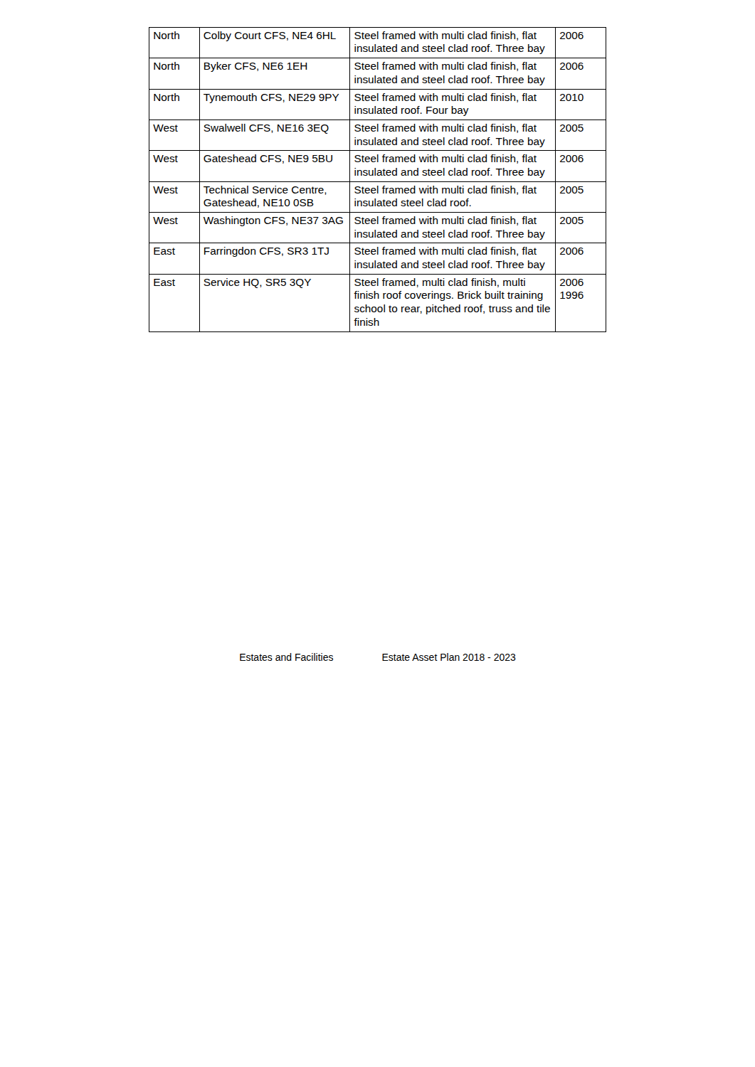| North | Colby Court CFS, NE4 6HL | Steel framed with multi clad finish, flat insulated and steel clad roof. Three bay | 2006 |
| North | Byker CFS, NE6 1EH | Steel framed with multi clad finish, flat insulated and steel clad roof. Three bay | 2006 |
| North | Tynemouth CFS, NE29 9PY | Steel framed with multi clad finish, flat insulated roof. Four bay | 2010 |
| West | Swalwell CFS, NE16 3EQ | Steel framed with multi clad finish, flat insulated and steel clad roof. Three bay | 2005 |
| West | Gateshead CFS, NE9 5BU | Steel framed with multi clad finish, flat insulated and steel clad roof. Three bay | 2006 |
| West | Technical Service Centre, Gateshead, NE10 0SB | Steel framed with multi clad finish, flat insulated steel clad roof. | 2005 |
| West | Washington CFS, NE37 3AG | Steel framed with multi clad finish, flat insulated and steel clad roof. Three bay | 2005 |
| East | Farringdon CFS, SR3 1TJ | Steel framed with multi clad finish, flat insulated and steel clad roof. Three bay | 2006 |
| East | Service HQ, SR5 3QY | Steel framed, multi clad finish, multi finish roof coverings. Brick built training school to rear, pitched roof, truss and tile finish | 2006 1996 |
Estates and Facilities Estate Asset Plan 2018 - 2023